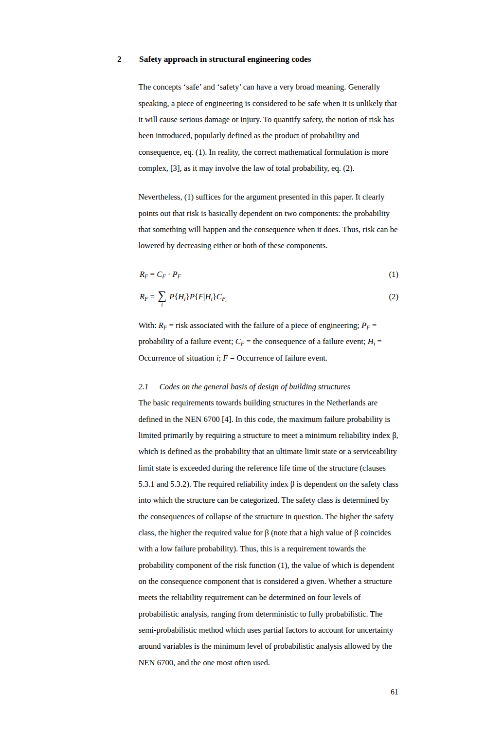2 Safety approach in structural engineering codes
The concepts ‘safe’ and ‘safety’ can have a very broad meaning. Generally speaking, a piece of engineering is considered to be safe when it is unlikely that it will cause serious damage or injury. To quantify safety, the notion of risk has been introduced, popularly defined as the product of probability and consequence, eq. (1). In reality, the correct mathematical formulation is more complex, [3], as it may involve the law of total probability, eq. (2).
Nevertheless, (1) suffices for the argument presented in this paper. It clearly points out that risk is basically dependent on two components: the probability that something will happen and the consequence when it does. Thus, risk can be lowered by decreasing either or both of these components.
RF = CF · PF
(1)
RF = ∑i P{Hi}P{F|Hi}CFi
(2)
With: RF = risk associated with the failure of a piece of engineering; PF = probability of a failure event; CF = the consequence of a failure event; Hi = Occurrence of situation i; F = Occurrence of failure event.
2.1 Codes on the general basis of design of building structures
The basic requirements towards building structures in the Netherlands are defined in the NEN 6700 [4]. In this code, the maximum failure probability is limited primarily by requiring a structure to meet a minimum reliability index β, which is defined as the probability that an ultimate limit state or a serviceability limit state is exceeded during the reference life time of the structure (clauses 5.3.1 and 5.3.2). The required reliability index β is dependent on the safety class into which the structure can be categorized. The safety class is determined by the consequences of collapse of the structure in question. The higher the safety class, the higher the required value for β (note that a high value of β coincides with a low failure probability). Thus, this is a requirement towards the probability component of the risk function (1), the value of which is dependent on the consequence component that is considered a given. Whether a structure meets the reliability requirement can be determined on four levels of probabilistic analysis, ranging from deterministic to fully probabilistic. The semi-probabilistic method which uses partial factors to account for uncertainty around variables is the minimum level of probabilistic analysis allowed by the NEN 6700, and the one most often used.
61